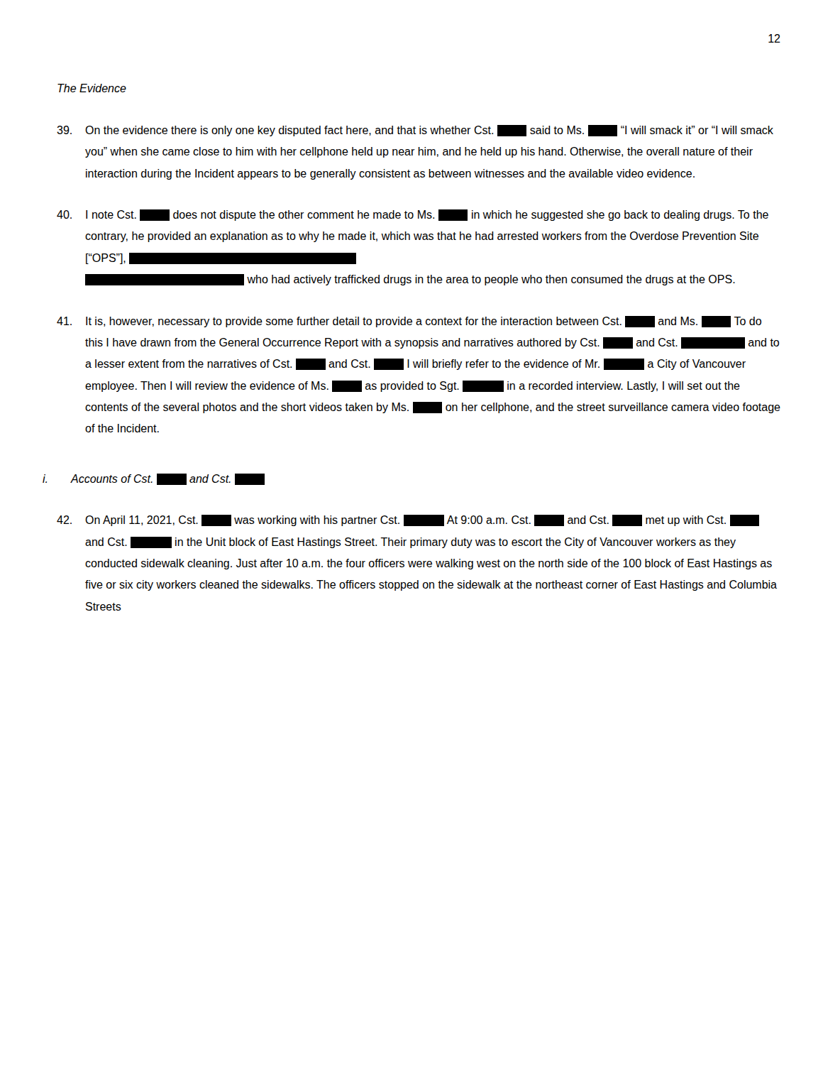12
The Evidence
On the evidence there is only one key disputed fact here, and that is whether Cst. said to Ms. “I will smack it” or “I will smack you” when she came close to him with her cellphone held up near him, and he held up his hand. Otherwise, the overall nature of their interaction during the Incident appears to be generally consistent as between witnesses and the available video evidence.
I note Cst. does not dispute the other comment he made to Ms. in which he suggested she go back to dealing drugs. To the contrary, he provided an explanation as to why he made it, which was that he had arrested workers from the Overdose Prevention Site [“OPS”],
who had actively trafficked drugs in the area to people who then consumed the drugs at the OPS.
It is, however, necessary to provide some further detail to provide a context for the interaction between Cst. and Ms. To do this I have drawn from the General Occurrence Report with a synopsis and narratives authored by Cst. and Cst. and to a lesser extent from the narratives of Cst. and Cst. I will briefly refer to the evidence of Mr. a City of Vancouver employee. Then I will review the evidence of Ms. as provided to Sgt. in a recorded interview. Lastly, I will set out the contents of the several photos and the short videos taken by Ms. on her cellphone, and the street surveillance camera video footage of the Incident.
i. Accounts of Cst. and Cst.
42. On April 11, 2021, Cst. was working with his partner Cst. At 9:00 a.m. Cst. and Cst. met up with Cst. and Cst. in the Unit block of East Hastings Street. Their primary duty was to escort the City of Vancouver workers as they conducted sidewalk cleaning. Just after 10 a.m. the four officers were walking west on the north side of the 100 block of East Hastings as five or six city workers cleaned the sidewalks. The officers stopped on the sidewalk at the northeast corner of East Hastings and Columbia Streets